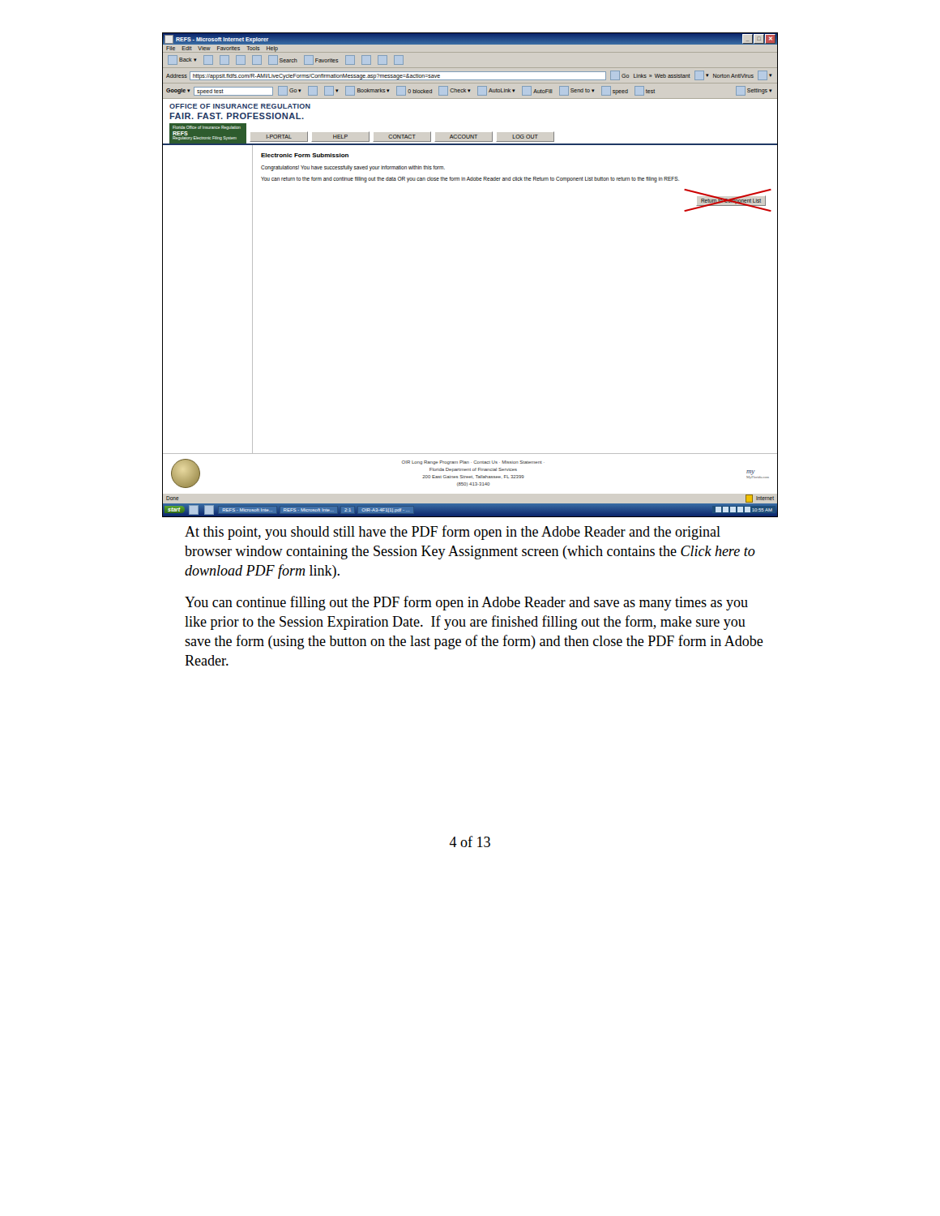REFS - Microsoft Internet Explorer
_□✕
File Edit View Favorites Tools Help
Back ▾ Search Favorites
Address https://appsit.fldfs.com/R-AMI/LiveCycleForms/ConfirmationMessage.asp?message=&action=save Go Links » Web assistant ▾ Norton AntiVirus ▾
Google ▾ speed test Go ▾ ▾ Bookmarks ▾ 0 blocked Check ▾ AutoLink ▾ AutoFill Send to ▾ speed test Settings ▾
OFFICE OF INSURANCE REGULATION
FAIR. FAST. PROFESSIONAL.
Florida Office of Insurance Regulation
REFS
Regulatory Electronic Filing System
I-PORTAL
HELP
CONTACT
ACCOUNT
LOG OUT
Electronic Form Submission
Congratulations! You have successfully saved your information within this form.
You can return to the form and continue filling out the data OR you can close the form in Adobe Reader and click the Return to Component List button to return to the filing in REFS.
Return to Component List
OIR Long Range Program Plan · Contact Us · Mission Statement ·
Florida Department of Financial Services
200 East Gaines Street, Tallahassee, FL 32399
(850) 413-3140
myMyFlorida.com
Done Internet
start REFS - Microsoft Inte... REFS - Microsoft Inte... 2:1 OIR-A3-4F1[1].pdf - ... 10:55 AM
At this point, you should still have the PDF form open in the Adobe Reader and the original browser window containing the Session Key Assignment screen (which contains the Click here to download PDF form link).
You can continue filling out the PDF form open in Adobe Reader and save as many times as you like prior to the Session Expiration Date. If you are finished filling out the form, make sure you save the form (using the button on the last page of the form) and then close the PDF form in Adobe Reader.
4 of 13